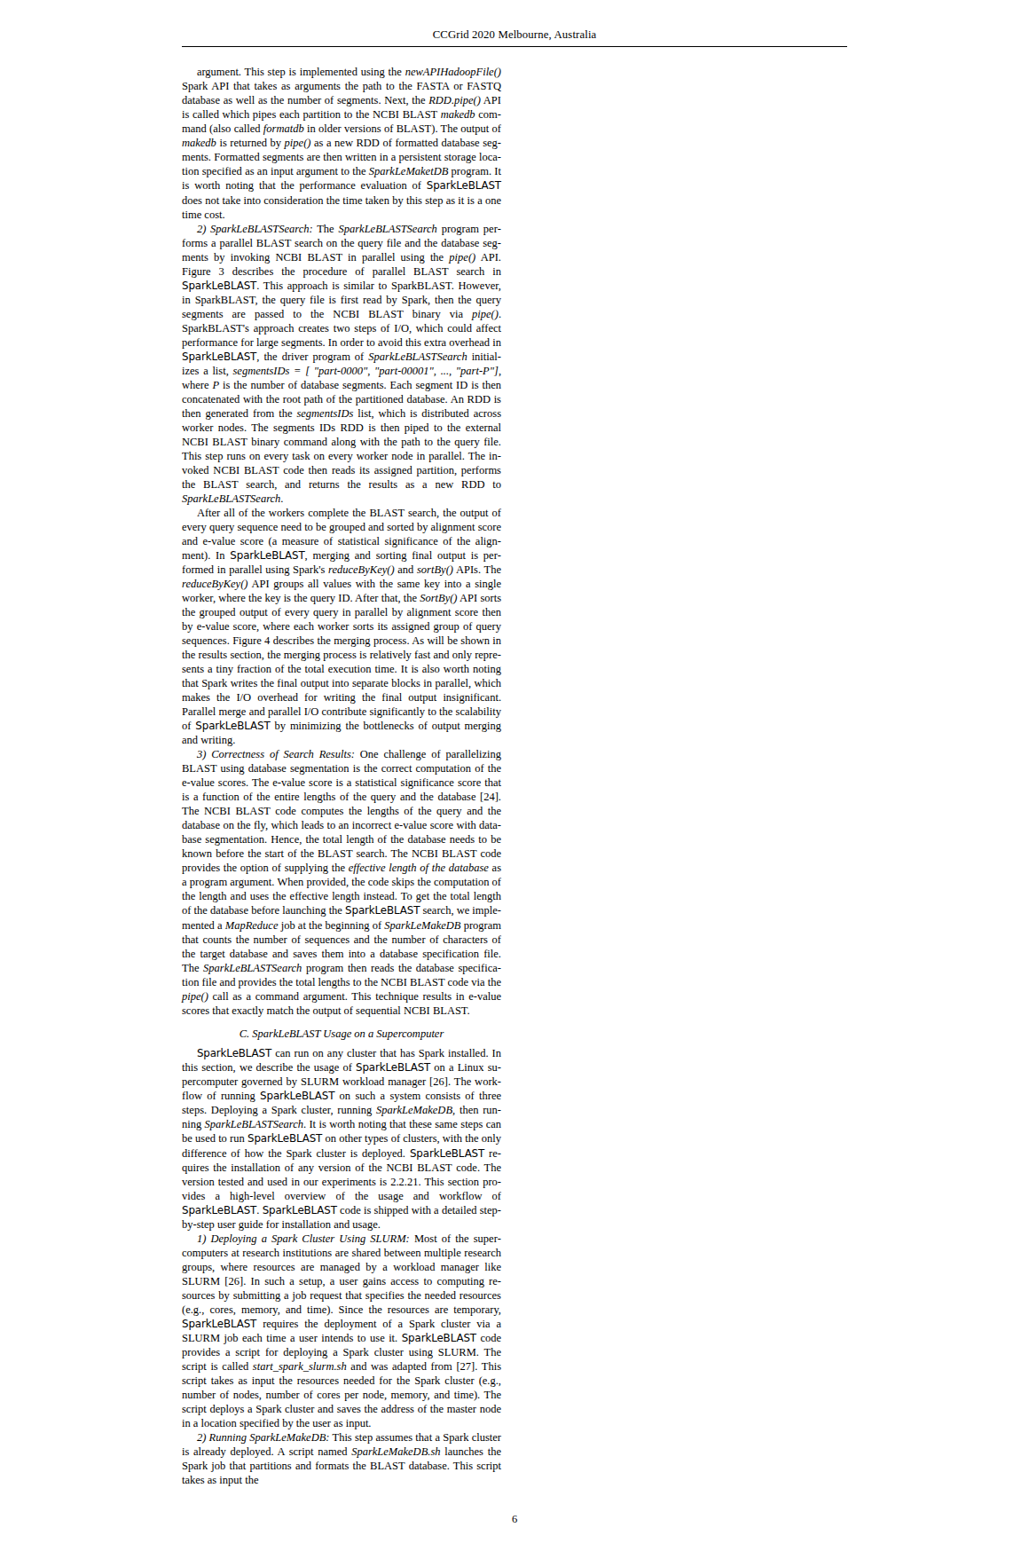CCGrid 2020 Melbourne, Australia
argument. This step is implemented using the newAPIHadoopFile() Spark API that takes as arguments the path to the FASTA or FASTQ database as well as the number of segments. Next, the RDD.pipe() API is called which pipes each partition to the NCBI BLAST makedb command (also called formatdb in older versions of BLAST). The output of makedb is returned by pipe() as a new RDD of formatted database segments. Formatted segments are then written in a persistent storage location specified as an input argument to the SparkLeMaketDB program. It is worth noting that the performance evaluation of SparkLeBLAST does not take into consideration the time taken by this step as it is a one time cost.
2) SparkLeBLASTSearch: The SparkLeBLASTSearch program performs a parallel BLAST search on the query file and the database segments by invoking NCBI BLAST in parallel using the pipe() API. Figure 3 describes the procedure of parallel BLAST search in SparkLeBLAST. This approach is similar to SparkBLAST. However, in SparkBLAST, the query file is first read by Spark, then the query segments are passed to the NCBI BLAST binary via pipe(). SparkBLAST's approach creates two steps of I/O, which could affect performance for large segments. In order to avoid this extra overhead in SparkLeBLAST, the driver program of SparkLeBLASTSearch initializes a list, segmentsIDs = [ "part-0000", "part-00001", ..., "part-P"], where P is the number of database segments. Each segment ID is then concatenated with the root path of the partitioned database. An RDD is then generated from the segmentsIDs list, which is distributed across worker nodes. The segments IDs RDD is then piped to the external NCBI BLAST binary command along with the path to the query file. This step runs on every task on every worker node in parallel. The invoked NCBI BLAST code then reads its assigned partition, performs the BLAST search, and returns the results as a new RDD to SparkLeBLASTSearch.
After all of the workers complete the BLAST search, the output of every query sequence need to be grouped and sorted by alignment score and e-value score (a measure of statistical significance of the alignment). In SparkLeBLAST, merging and sorting final output is performed in parallel using Spark's reduceByKey() and sortBy() APIs. The reduceByKey() API groups all values with the same key into a single worker, where the key is the query ID. After that, the SortBy() API sorts the grouped output of every query in parallel by alignment score then by e-value score, where each worker sorts its assigned group of query sequences. Figure 4 describes the merging process. As will be shown in the results section, the merging process is relatively fast and only represents a tiny fraction of the total execution time. It is also worth noting that Spark writes the final output into separate blocks in parallel, which makes the I/O overhead for writing the final output insignificant. Parallel merge and parallel I/O contribute significantly to the scalability of SparkLeBLAST by minimizing the bottlenecks of output merging and writing.
3) Correctness of Search Results: One challenge of parallelizing BLAST using database segmentation is the correct computation of the e-value scores. The e-value score is a statistical significance score that is a function of the entire lengths of the query and the database [24]. The NCBI BLAST code computes the lengths of the query and the database on the fly, which leads to an incorrect e-value score with database segmentation. Hence, the total length of the database needs to be known before the start of the BLAST search. The NCBI BLAST code provides the option of supplying the effective length of the database as a program argument. When provided, the code skips the computation of the length and uses the effective length instead. To get the total length of the database before launching the SparkLeBLAST search, we implemented a MapReduce job at the beginning of SparkLeMakeDB program that counts the number of sequences and the number of characters of the target database and saves them into a database specification file. The SparkLeBLASTSearch program then reads the database specification file and provides the total lengths to the NCBI BLAST code via the pipe() call as a command argument. This technique results in e-value scores that exactly match the output of sequential NCBI BLAST.
C. SparkLeBLAST Usage on a Supercomputer
SparkLeBLAST can run on any cluster that has Spark installed. In this section, we describe the usage of SparkLeBLAST on a Linux supercomputer governed by SLURM workload manager [26]. The workflow of running SparkLeBLAST on such a system consists of three steps. Deploying a Spark cluster, running SparkLeMakeDB, then running SparkLeBLASTSearch. It is worth noting that these same steps can be used to run SparkLeBLAST on other types of clusters, with the only difference of how the Spark cluster is deployed. SparkLeBLAST requires the installation of any version of the NCBI BLAST code. The version tested and used in our experiments is 2.2.21. This section provides a high-level overview of the usage and workflow of SparkLeBLAST. SparkLeBLAST code is shipped with a detailed step-by-step user guide for installation and usage.
1) Deploying a Spark Cluster Using SLURM: Most of the supercomputers at research institutions are shared between multiple research groups, where resources are managed by a workload manager like SLURM [26]. In such a setup, a user gains access to computing resources by submitting a job request that specifies the needed resources (e.g., cores, memory, and time). Since the resources are temporary, SparkLeBLAST requires the deployment of a Spark cluster via a SLURM job each time a user intends to use it. SparkLeBLAST code provides a script for deploying a Spark cluster using SLURM. The script is called start_spark_slurm.sh and was adapted from [27]. This script takes as input the resources needed for the Spark cluster (e.g., number of nodes, number of cores per node, memory, and time). The script deploys a Spark cluster and saves the address of the master node in a location specified by the user as input.
2) Running SparkLeMakeDB: This step assumes that a Spark cluster is already deployed. A script named SparkLeMakeDB.sh launches the Spark job that partitions and formats the BLAST database. This script takes as input the
6